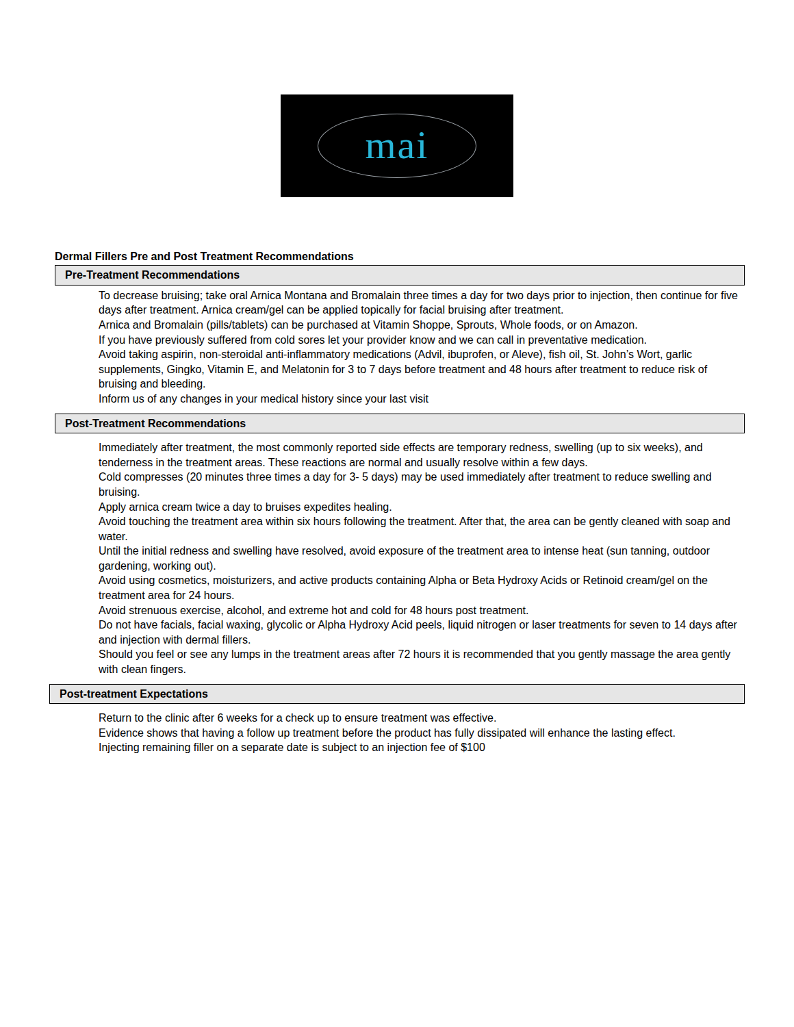mai
Dermal Fillers Pre and Post Treatment Recommendations
Pre-Treatment Recommendations
To decrease bruising; take oral Arnica Montana and Bromalain three times a day for two days prior to injection, then continue for five days after treatment. Arnica cream/gel can be applied topically for facial bruising after treatment.
Arnica and Bromalain (pills/tablets) can be purchased at Vitamin Shoppe, Sprouts, Whole foods, or on Amazon.
If you have previously suffered from cold sores let your provider know and we can call in preventative medication.
Avoid taking aspirin, non-steroidal anti-inflammatory medications (Advil, ibuprofen, or Aleve), fish oil, St. John’s Wort, garlic supplements, Gingko, Vitamin E, and Melatonin for 3 to 7 days before treatment and 48 hours after treatment to reduce risk of bruising and bleeding.
Inform us of any changes in your medical history since your last visit
Post-Treatment Recommendations
Immediately after treatment, the most commonly reported side effects are temporary redness, swelling (up to six weeks), and tenderness in the treatment areas. These reactions are normal and usually resolve within a few days.
Cold compresses (20 minutes three times a day for 3- 5 days) may be used immediately after treatment to reduce swelling and bruising.
Apply arnica cream twice a day to bruises expedites healing.
Avoid touching the treatment area within six hours following the treatment. After that, the area can be gently cleaned with soap and water.
Until the initial redness and swelling have resolved, avoid exposure of the treatment area to intense heat (sun tanning, outdoor gardening, working out).
Avoid using cosmetics, moisturizers, and active products containing Alpha or Beta Hydroxy Acids or Retinoid cream/gel on the treatment area for 24 hours.
Avoid strenuous exercise, alcohol, and extreme hot and cold for 48 hours post treatment.
Do not have facials, facial waxing, glycolic or Alpha Hydroxy Acid peels, liquid nitrogen or laser treatments for seven to 14 days after and injection with dermal fillers.
Should you feel or see any lumps in the treatment areas after 72 hours it is recommended that you gently massage the area gently with clean fingers.
Post-treatment Expectations
Return to the clinic after 6 weeks for a check up to ensure treatment was effective.
Evidence shows that having a follow up treatment before the product has fully dissipated will enhance the lasting effect.
Injecting remaining filler on a separate date is subject to an injection fee of $100